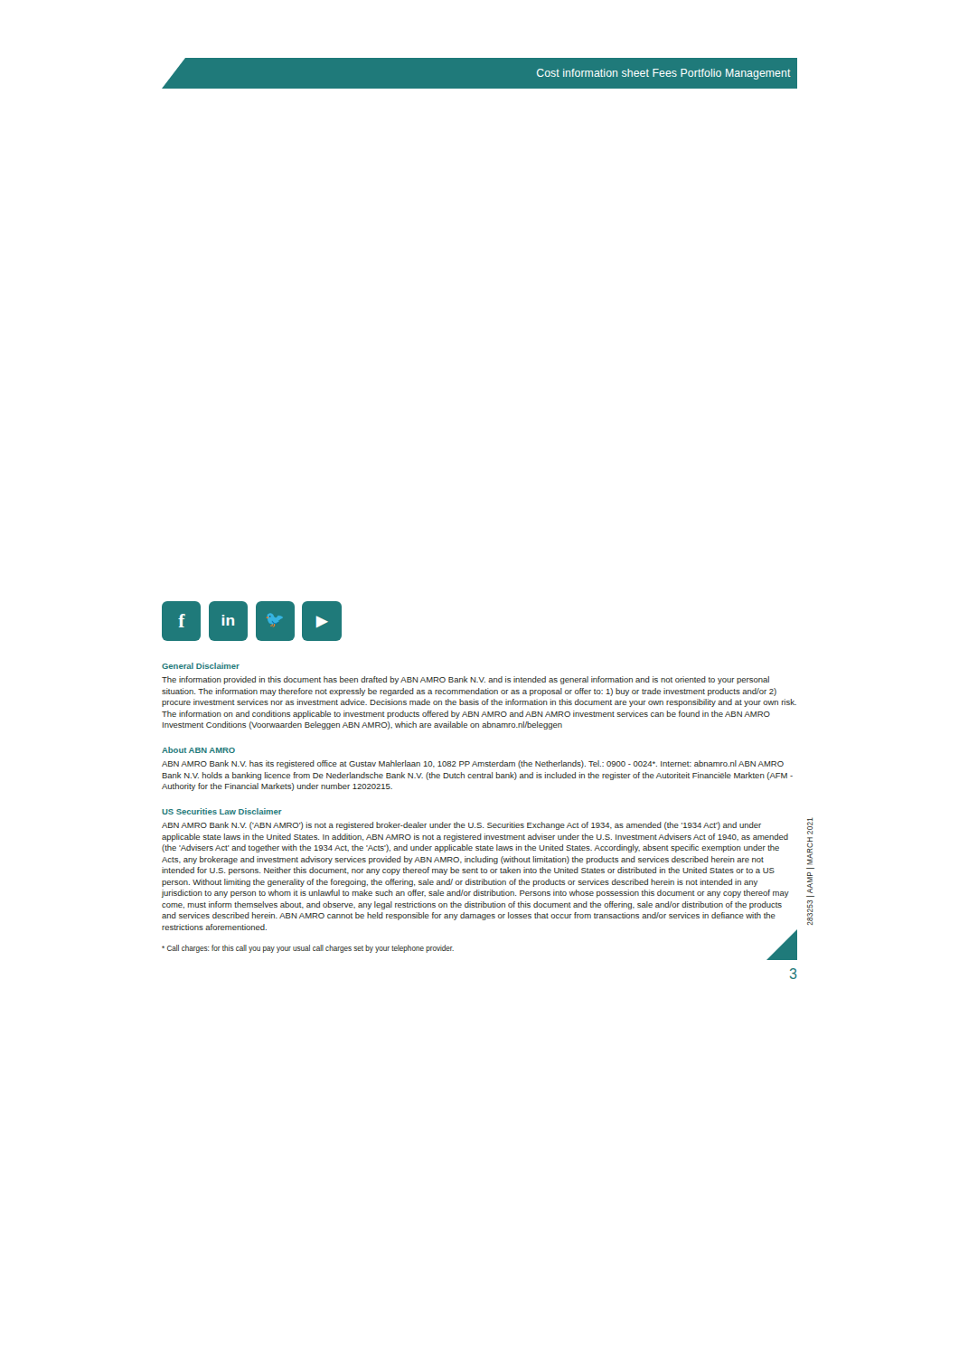Cost information sheet Fees Portfolio Management
f in 🐦 ▶
General Disclaimer
The information provided in this document has been drafted by ABN AMRO Bank N.V. and is intended as general information and is not oriented to your personal situation. The information may therefore not expressly be regarded as a recommendation or as a proposal or offer to: 1) buy or trade investment products and/or 2) procure investment services nor as investment advice. Decisions made on the basis of the information in this document are your own responsibility and at your own risk. The information on and conditions applicable to investment products offered by ABN AMRO and ABN AMRO investment services can be found in the ABN AMRO Investment Conditions (Voorwaarden Beleggen ABN AMRO), which are available on abnamro.nl/beleggen
About ABN AMRO
ABN AMRO Bank N.V. has its registered office at Gustav Mahlerlaan 10, 1082 PP Amsterdam (the Netherlands). Tel.: 0900 - 0024*. Internet: abnamro.nl ABN AMRO Bank N.V. holds a banking licence from De Nederlandsche Bank N.V. (the Dutch central bank) and is included in the register of the Autoriteit Financiële Markten (AFM - Authority for the Financial Markets) under number 12020215.
US Securities Law Disclaimer
ABN AMRO Bank N.V. ('ABN AMRO') is not a registered broker-dealer under the U.S. Securities Exchange Act of 1934, as amended (the '1934 Act') and under applicable state laws in the United States. In addition, ABN AMRO is not a registered investment adviser under the U.S. Investment Advisers Act of 1940, as amended (the 'Advisers Act' and together with the 1934 Act, the 'Acts'), and under applicable state laws in the United States. Accordingly, absent specific exemption under the Acts, any brokerage and investment advisory services provided by ABN AMRO, including (without limitation) the products and services described herein are not intended for U.S. persons. Neither this document, nor any copy thereof may be sent to or taken into the United States or distributed in the United States or to a US person. Without limiting the generality of the foregoing, the offering, sale and/ or distribution of the products or services described herein is not intended in any jurisdiction to any person to whom it is unlawful to make such an offer, sale and/or distribution. Persons into whose possession this document or any copy thereof may come, must inform themselves about, and observe, any legal restrictions on the distribution of this document and the offering, sale and/or distribution of the products and services described herein. ABN AMRO cannot be held responsible for any damages or losses that occur from transactions and/or services in defiance with the restrictions aforementioned.
* Call charges: for this call you pay your usual call charges set by your telephone provider.
283253 | AAMP | MARCH 2021
3